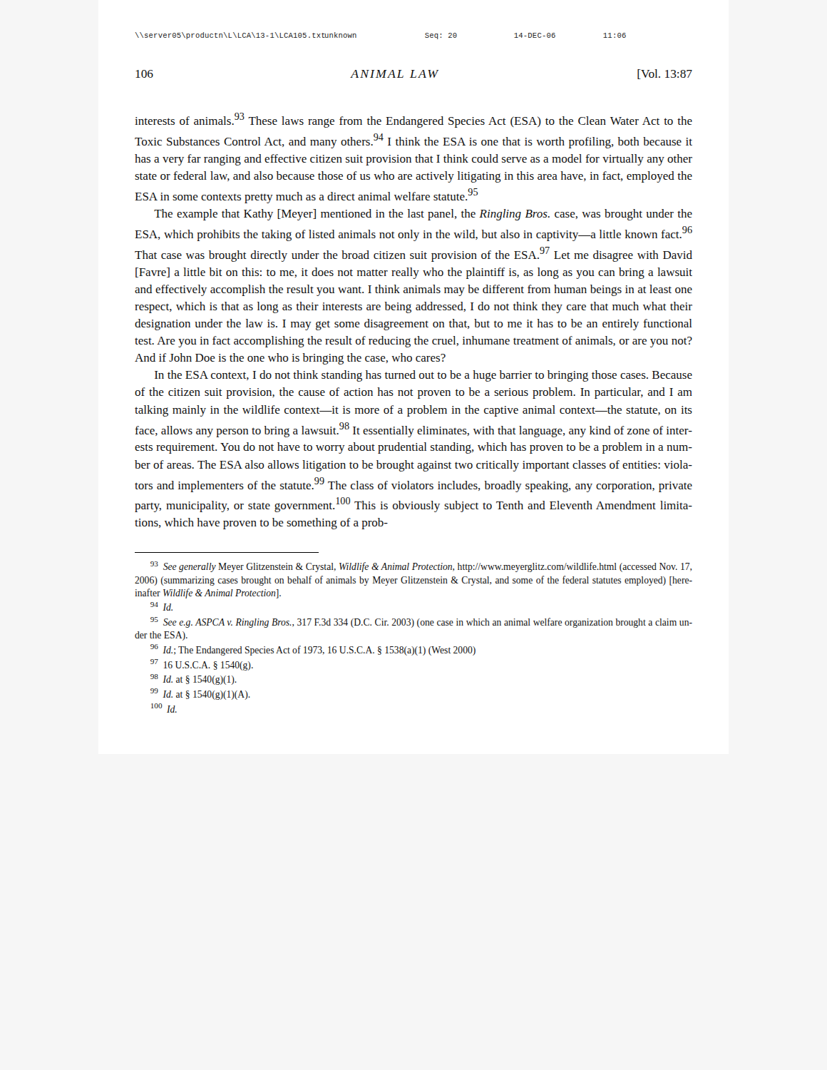\\server05\productn\L\LCA\13-1\LCA105.txt unknown Seq: 2014-DEC-0611:06
106 Animal Law [Vol. 13:87
interests of animals.93 These laws range from the Endangered Species Act (ESA) to the Clean Water Act to the Toxic Substances Control Act, and many others.94 I think the ESA is one that is worth profiling, both because it has a very far ranging and effective citizen suit provision that I think could serve as a model for virtually any other state or federal law, and also because those of us who are actively litigating in this area have, in fact, employed the ESA in some contexts pretty much as a direct animal welfare statute.95
The example that Kathy [Meyer] mentioned in the last panel, the Ringling Bros. case, was brought under the ESA, which prohibits the taking of listed animals not only in the wild, but also in captivity—a little known fact.96 That case was brought directly under the broad citizen suit provision of the ESA.97 Let me disagree with David [Favre] a little bit on this: to me, it does not matter really who the plaintiff is, as long as you can bring a lawsuit and effectively accomplish the result you want. I think animals may be different from human beings in at least one respect, which is that as long as their interests are being addressed, I do not think they care that much what their designation under the law is. I may get some disagreement on that, but to me it has to be an entirely functional test. Are you in fact accomplishing the result of reducing the cruel, inhumane treatment of animals, or are you not? And if John Doe is the one who is bringing the case, who cares?
In the ESA context, I do not think standing has turned out to be a huge barrier to bringing those cases. Because of the citizen suit provision, the cause of action has not proven to be a serious problem. In particular, and I am talking mainly in the wildlife context—it is more of a problem in the captive animal context—the statute, on its face, allows any person to bring a lawsuit.98 It essentially eliminates, with that language, any kind of zone of interests requirement. You do not have to worry about prudential standing, which has proven to be a problem in a number of areas. The ESA also allows litigation to be brought against two critically important classes of entities: violators and implementers of the statute.99 The class of violators includes, broadly speaking, any corporation, private party, municipality, or state government.100 This is obviously subject to Tenth and Eleventh Amendment limitations, which have proven to be something of a prob-
93 See generally Meyer Glitzenstein & Crystal, Wildlife & Animal Protection, http://www.meyerglitz.com/wildlife.html (accessed Nov. 17, 2006) (summarizing cases brought on behalf of animals by Meyer Glitzenstein & Crystal, and some of the federal statutes employed) [hereinafter Wildlife & Animal Protection].
94 Id.
95 See e.g. ASPCA v. Ringling Bros., 317 F.3d 334 (D.C. Cir. 2003) (one case in which an animal welfare organization brought a claim under the ESA).
96 Id.; The Endangered Species Act of 1973, 16 U.S.C.A. § 1538(a)(1) (West 2000)
97 16 U.S.C.A. § 1540(g).
98 Id. at § 1540(g)(1).
99 Id. at § 1540(g)(1)(A).
100 Id.